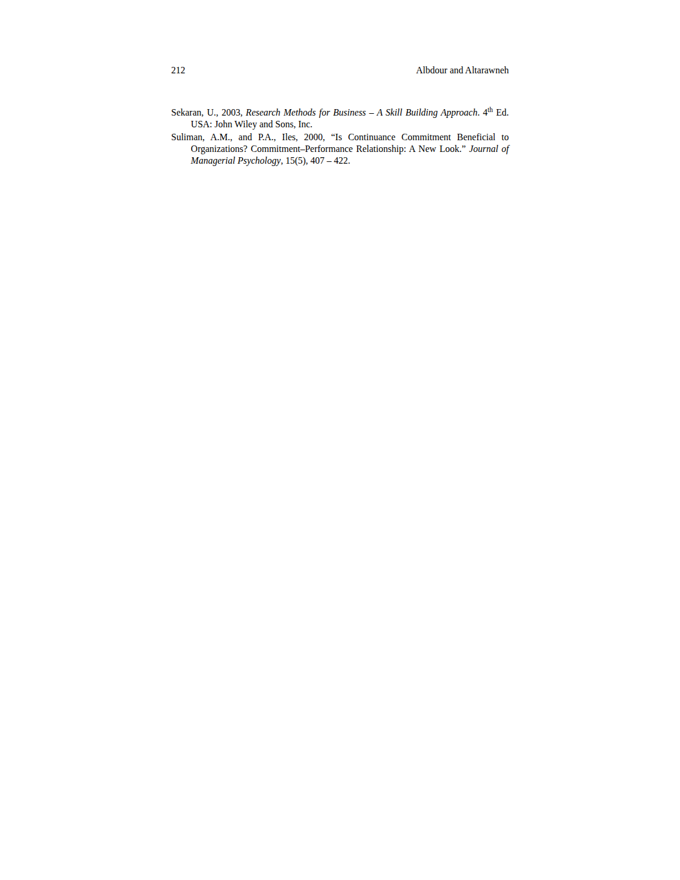212 Albdour and Altarawneh
Sekaran, U., 2003, Research Methods for Business – A Skill Building Approach. 4th Ed. USA: John Wiley and Sons, Inc.
Suliman, A.M., and P.A., Iles, 2000, “Is Continuance Commitment Beneficial to Organizations? Commitment–Performance Relationship: A New Look.” Journal of Managerial Psychology, 15(5), 407 – 422.